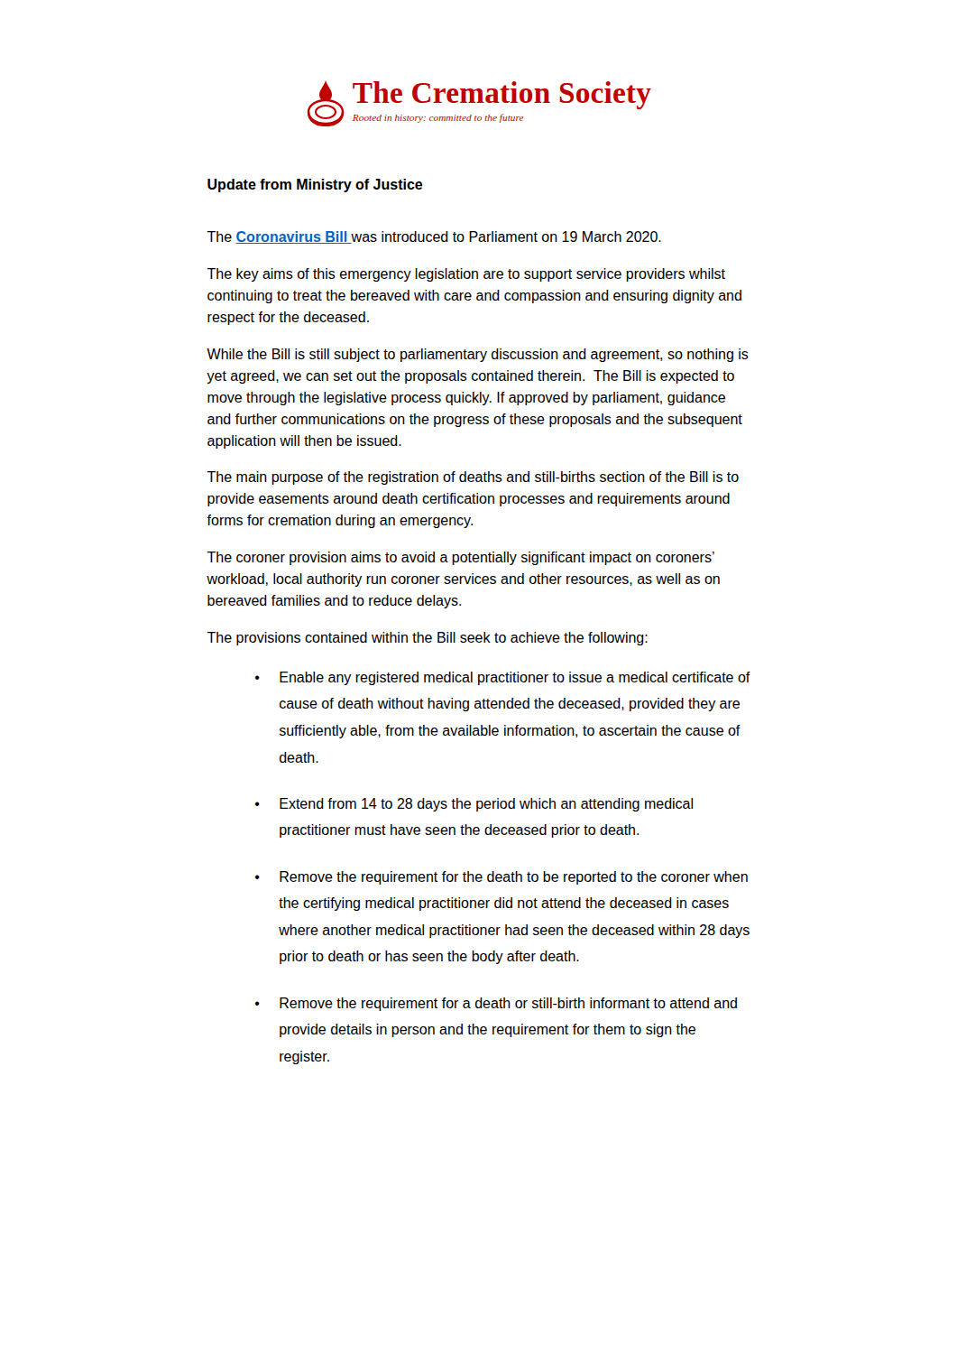The Cremation Society
Rooted in history: committed to the future
Update from Ministry of Justice
The Coronavirus Bill was introduced to Parliament on 19 March 2020.
The key aims of this emergency legislation are to support service providers whilst continuing to treat the bereaved with care and compassion and ensuring dignity and respect for the deceased.
While the Bill is still subject to parliamentary discussion and agreement, so nothing is yet agreed, we can set out the proposals contained therein. The Bill is expected to move through the legislative process quickly. If approved by parliament, guidance and further communications on the progress of these proposals and the subsequent application will then be issued.
The main purpose of the registration of deaths and still-births section of the Bill is to provide easements around death certification processes and requirements around forms for cremation during an emergency.
The coroner provision aims to avoid a potentially significant impact on coroners’ workload, local authority run coroner services and other resources, as well as on bereaved families and to reduce delays.
The provisions contained within the Bill seek to achieve the following:
Enable any registered medical practitioner to issue a medical certificate of cause of death without having attended the deceased, provided they are sufficiently able, from the available information, to ascertain the cause of death.
Extend from 14 to 28 days the period which an attending medical practitioner must have seen the deceased prior to death.
Remove the requirement for the death to be reported to the coroner when the certifying medical practitioner did not attend the deceased in cases where another medical practitioner had seen the deceased within 28 days prior to death or has seen the body after death.
Remove the requirement for a death or still-birth informant to attend and provide details in person and the requirement for them to sign the register.